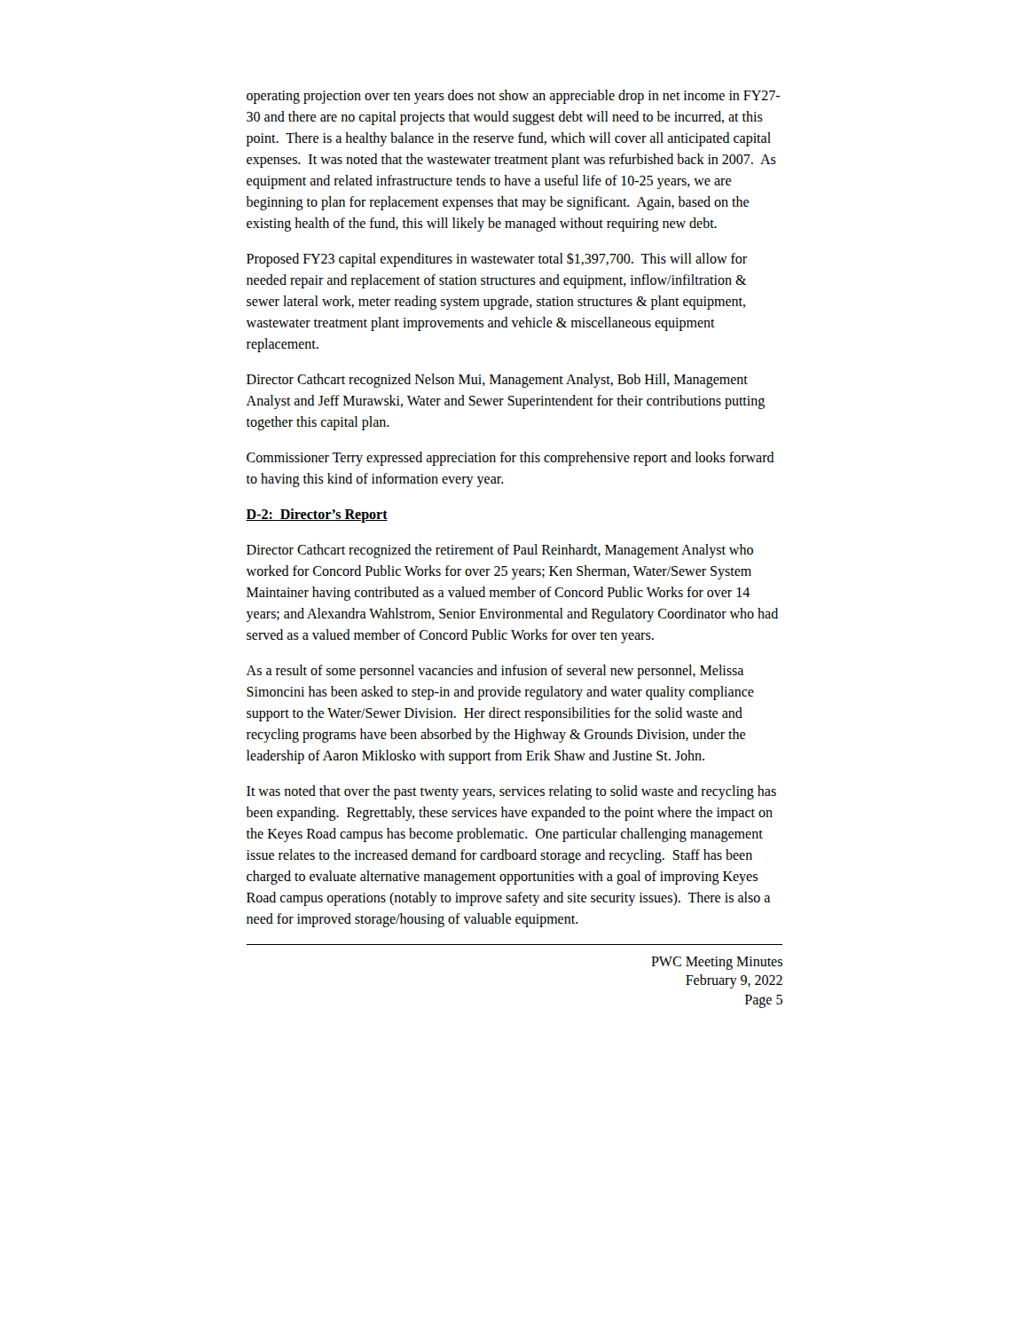operating projection over ten years does not show an appreciable drop in net income in FY27-30 and there are no capital projects that would suggest debt will need to be incurred, at this point. There is a healthy balance in the reserve fund, which will cover all anticipated capital expenses. It was noted that the wastewater treatment plant was refurbished back in 2007. As equipment and related infrastructure tends to have a useful life of 10-25 years, we are beginning to plan for replacement expenses that may be significant. Again, based on the existing health of the fund, this will likely be managed without requiring new debt.
Proposed FY23 capital expenditures in wastewater total $1,397,700. This will allow for needed repair and replacement of station structures and equipment, inflow/infiltration & sewer lateral work, meter reading system upgrade, station structures & plant equipment, wastewater treatment plant improvements and vehicle & miscellaneous equipment replacement.
Director Cathcart recognized Nelson Mui, Management Analyst, Bob Hill, Management Analyst and Jeff Murawski, Water and Sewer Superintendent for their contributions putting together this capital plan.
Commissioner Terry expressed appreciation for this comprehensive report and looks forward to having this kind of information every year.
D-2: Director’s Report
Director Cathcart recognized the retirement of Paul Reinhardt, Management Analyst who worked for Concord Public Works for over 25 years; Ken Sherman, Water/Sewer System Maintainer having contributed as a valued member of Concord Public Works for over 14 years; and Alexandra Wahlstrom, Senior Environmental and Regulatory Coordinator who had served as a valued member of Concord Public Works for over ten years.
As a result of some personnel vacancies and infusion of several new personnel, Melissa Simoncini has been asked to step-in and provide regulatory and water quality compliance support to the Water/Sewer Division. Her direct responsibilities for the solid waste and recycling programs have been absorbed by the Highway & Grounds Division, under the leadership of Aaron Miklosko with support from Erik Shaw and Justine St. John.
It was noted that over the past twenty years, services relating to solid waste and recycling has been expanding. Regrettably, these services have expanded to the point where the impact on the Keyes Road campus has become problematic. One particular challenging management issue relates to the increased demand for cardboard storage and recycling. Staff has been charged to evaluate alternative management opportunities with a goal of improving Keyes Road campus operations (notably to improve safety and site security issues). There is also a need for improved storage/housing of valuable equipment.
PWC Meeting Minutes
February 9, 2022
Page 5